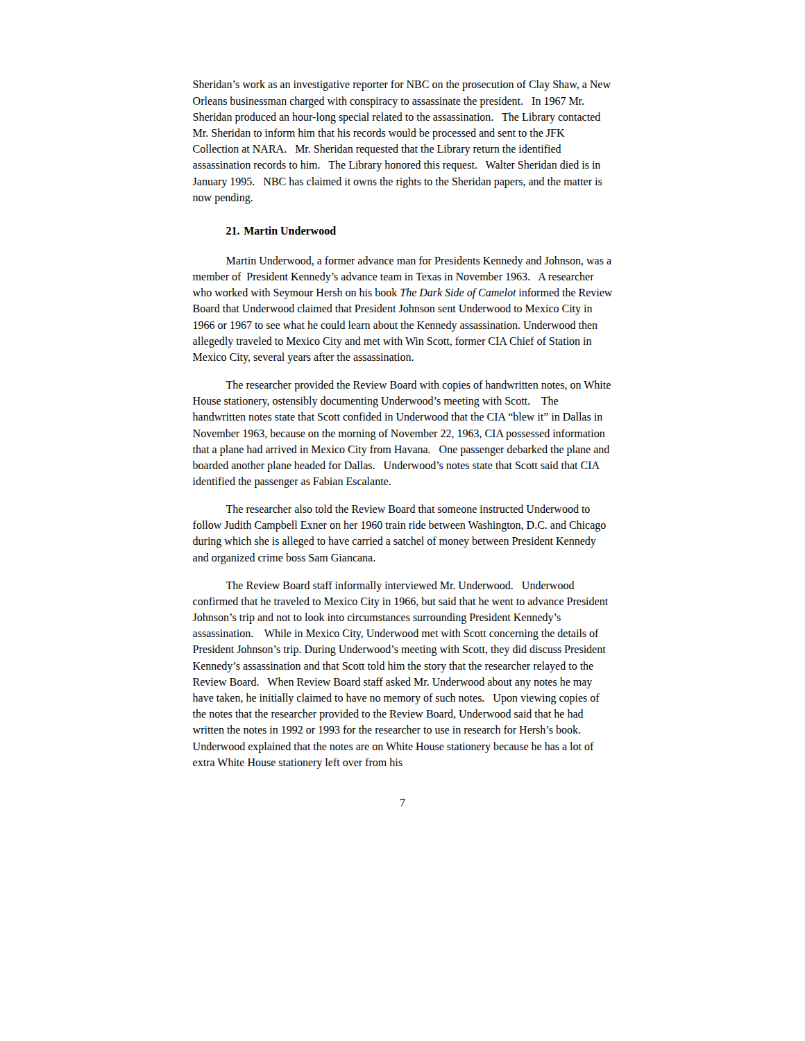Sheridan’s work as an investigative reporter for NBC on the prosecution of Clay Shaw, a New Orleans businessman charged with conspiracy to assassinate the president. In 1967 Mr. Sheridan produced an hour-long special related to the assassination. The Library contacted Mr. Sheridan to inform him that his records would be processed and sent to the JFK Collection at NARA. Mr. Sheridan requested that the Library return the identified assassination records to him. The Library honored this request. Walter Sheridan died is in January 1995. NBC has claimed it owns the rights to the Sheridan papers, and the matter is now pending.
21. Martin Underwood
Martin Underwood, a former advance man for Presidents Kennedy and Johnson, was a member of President Kennedy’s advance team in Texas in November 1963. A researcher who worked with Seymour Hersh on his book The Dark Side of Camelot informed the Review Board that Underwood claimed that President Johnson sent Underwood to Mexico City in 1966 or 1967 to see what he could learn about the Kennedy assassination. Underwood then allegedly traveled to Mexico City and met with Win Scott, former CIA Chief of Station in Mexico City, several years after the assassination.
The researcher provided the Review Board with copies of handwritten notes, on White House stationery, ostensibly documenting Underwood’s meeting with Scott. The handwritten notes state that Scott confided in Underwood that the CIA “blew it” in Dallas in November 1963, because on the morning of November 22, 1963, CIA possessed information that a plane had arrived in Mexico City from Havana. One passenger debarked the plane and boarded another plane headed for Dallas. Underwood’s notes state that Scott said that CIA identified the passenger as Fabian Escalante.
The researcher also told the Review Board that someone instructed Underwood to follow Judith Campbell Exner on her 1960 train ride between Washington, D.C. and Chicago during which she is alleged to have carried a satchel of money between President Kennedy and organized crime boss Sam Giancana.
The Review Board staff informally interviewed Mr. Underwood. Underwood confirmed that he traveled to Mexico City in 1966, but said that he went to advance President Johnson’s trip and not to look into circumstances surrounding President Kennedy’s assassination. While in Mexico City, Underwood met with Scott concerning the details of President Johnson’s trip. During Underwood’s meeting with Scott, they did discuss President Kennedy’s assassination and that Scott told him the story that the researcher relayed to the Review Board. When Review Board staff asked Mr. Underwood about any notes he may have taken, he initially claimed to have no memory of such notes. Upon viewing copies of the notes that the researcher provided to the Review Board, Underwood said that he had written the notes in 1992 or 1993 for the researcher to use in research for Hersh’s book. Underwood explained that the notes are on White House stationery because he has a lot of extra White House stationery left over from his
7